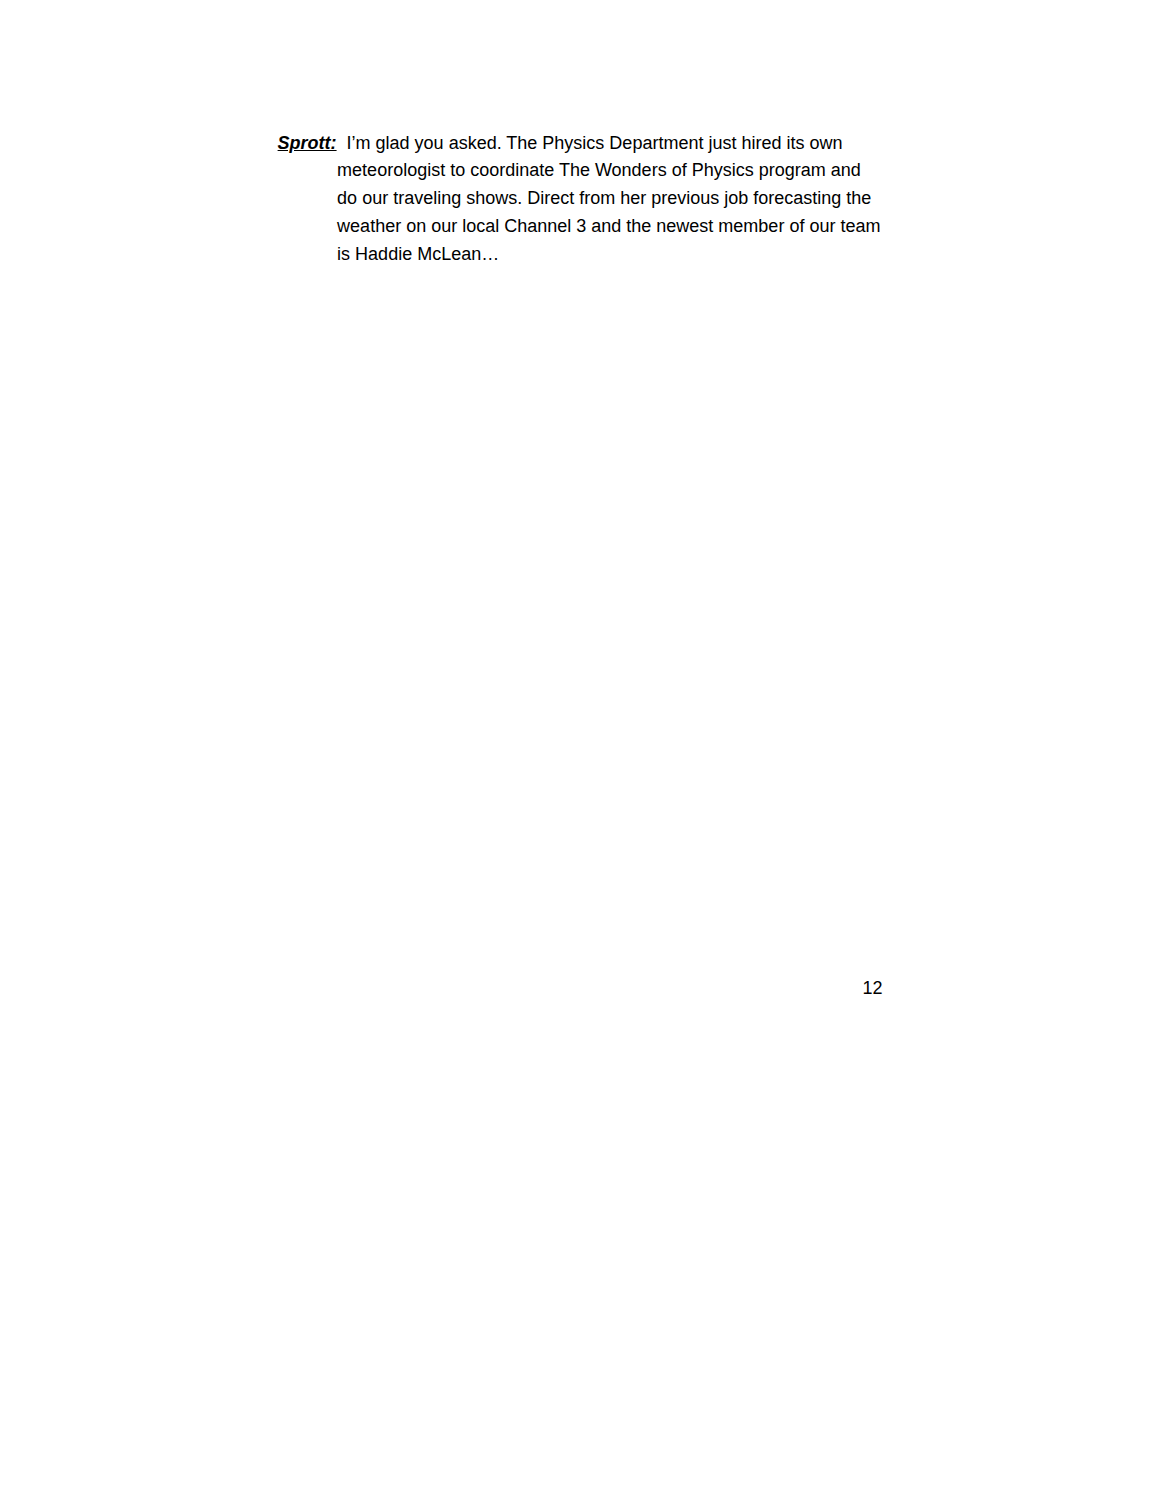Sprott: I’m glad you asked. The Physics Department just hired its own meteorologist to coordinate The Wonders of Physics program and do our traveling shows. Direct from her previous job forecasting the weather on our local Channel 3 and the newest member of our team is Haddie McLean…
12